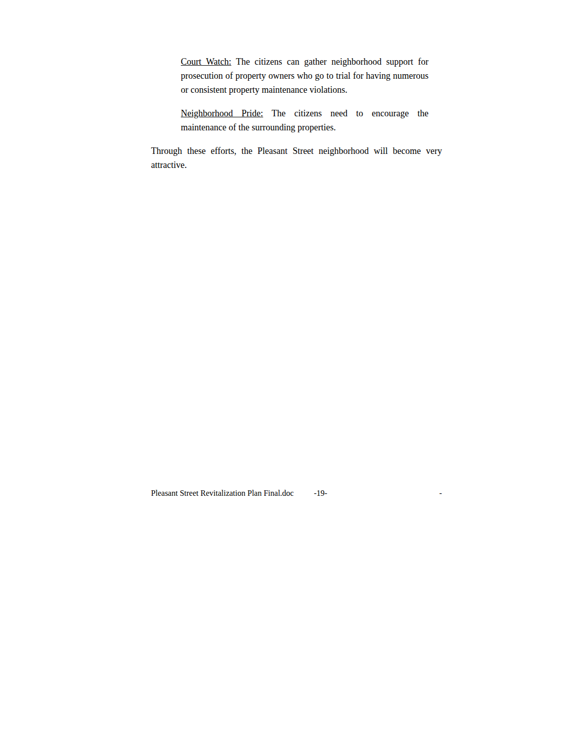Court Watch: The citizens can gather neighborhood support for prosecution of property owners who go to trial for having numerous or consistent property maintenance violations.
Neighborhood Pride: The citizens need to encourage the maintenance of the surrounding properties.
Through these efforts, the Pleasant Street neighborhood will become very attractive.
Pleasant Street Revitalization Plan Final.doc -19- -